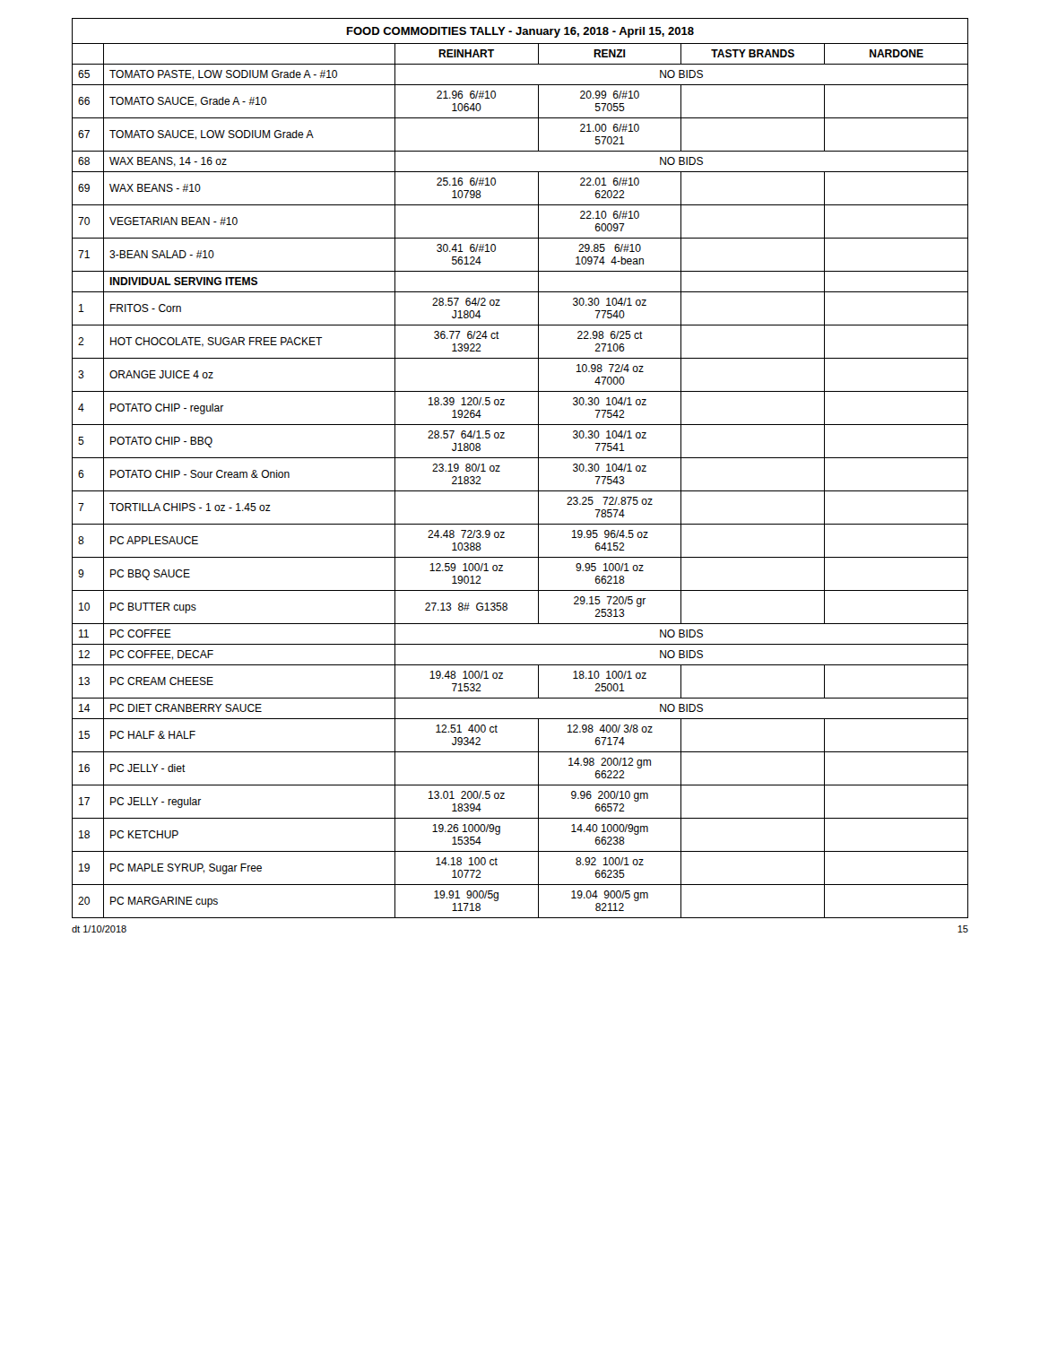FOOD COMMODITIES TALLY - January 16, 2018 - April 15, 2018
| | | REINHART | RENZI | TASTY BRANDS | NARDONE |
| --- | --- | --- | --- | --- | --- |
| 65 | TOMATO PASTE, LOW SODIUM Grade A - #10 | NO BIDS |
| 66 | TOMATO SAUCE, Grade A - #10 | 21.96 6/#10 10640 | 20.99 6/#10 57055 | | |
| 67 | TOMATO SAUCE, LOW SODIUM Grade A | | 21.00 6/#10 57021 | | |
| 68 | WAX BEANS, 14 - 16 oz | NO BIDS |
| 69 | WAX BEANS - #10 | 25.16 6/#10 10798 | 22.01 6/#10 62022 | | |
| 70 | VEGETARIAN BEAN - #10 | | 22.10 6/#10 60097 | | |
| 71 | 3-BEAN SALAD - #10 | 30.41 6/#10 56124 | 29.85 6/#10 10974 4-bean | | |
| | INDIVIDUAL SERVING ITEMS | | | | |
| 1 | FRITOS - Corn | 28.57 64/2 oz J1804 | 30.30 104/1 oz 77540 | | |
| 2 | HOT CHOCOLATE, SUGAR FREE PACKET | 36.77 6/24 ct 13922 | 22.98 6/25 ct 27106 | | |
| 3 | ORANGE JUICE 4 oz | | 10.98 72/4 oz 47000 | | |
| 4 | POTATO CHIP - regular | 18.39 120/.5 oz 19264 | 30.30 104/1 oz 77542 | | |
| 5 | POTATO CHIP - BBQ | 28.57 64/1.5 oz J1808 | 30.30 104/1 oz 77541 | | |
| 6 | POTATO CHIP - Sour Cream & Onion | 23.19 80/1 oz 21832 | 30.30 104/1 oz 77543 | | |
| 7 | TORTILLA CHIPS - 1 oz - 1.45 oz | | 23.25 72/.875 oz 78574 | | |
| 8 | PC APPLESAUCE | 24.48 72/3.9 oz 10388 | 19.95 96/4.5 oz 64152 | | |
| 9 | PC BBQ SAUCE | 12.59 100/1 oz 19012 | 9.95 100/1 oz 66218 | | |
| 10 | PC BUTTER cups | 27.13 8# G1358 | 29.15 720/5 gr 25313 | | |
| 11 | PC COFFEE | NO BIDS |
| 12 | PC COFFEE, DECAF | NO BIDS |
| 13 | PC CREAM CHEESE | 19.48 100/1 oz 71532 | 18.10 100/1 oz 25001 | | |
| 14 | PC DIET CRANBERRY SAUCE | NO BIDS |
| 15 | PC HALF & HALF | 12.51 400 ct J9342 | 12.98 400/ 3/8 oz 67174 | | |
| 16 | PC JELLY - diet | | 14.98 200/12 gm 66222 | | |
| 17 | PC JELLY - regular | 13.01 200/.5 oz 18394 | 9.96 200/10 gm 66572 | | |
| 18 | PC KETCHUP | 19.26 1000/9g 15354 | 14.40 1000/9gm 66238 | | |
| 19 | PC MAPLE SYRUP, Sugar Free | 14.18 100 ct 10772 | 8.92 100/1 oz 66235 | | |
| 20 | PC MARGARINE cups | 19.91 900/5g 11718 | 19.04 900/5 gm 82112 | | |
dt 1/10/2018 15